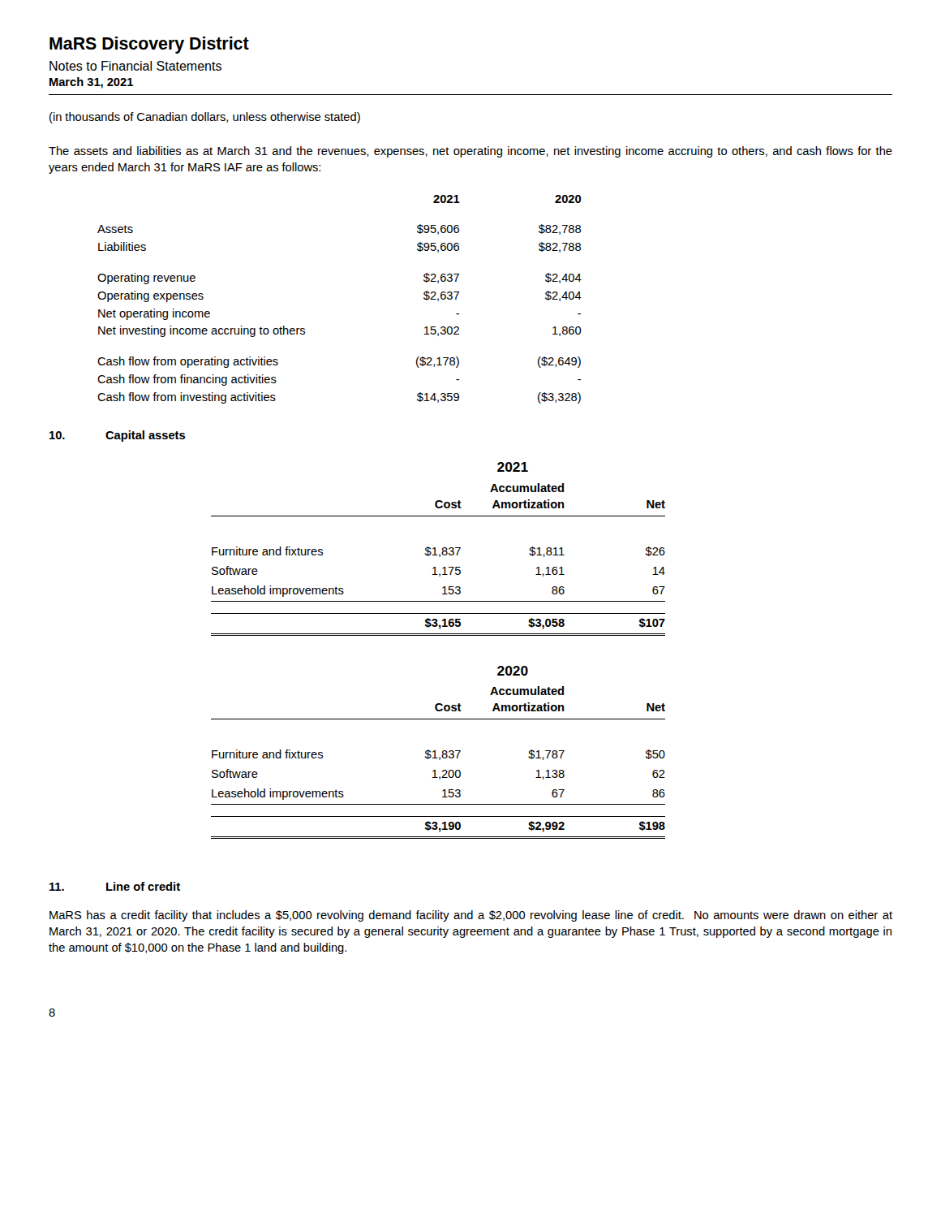MaRS Discovery District
Notes to Financial Statements
March 31, 2021
(in thousands of Canadian dollars, unless otherwise stated)
The assets and liabilities as at March 31 and the revenues, expenses, net operating income, net investing income accruing to others, and cash flows for the years ended March 31 for MaRS IAF are as follows:
| | 2021 | 2020 |
| Assets | $95,606 | $82,788 |
| Liabilities | $95,606 | $82,788 |
| Operating revenue | $2,637 | $2,404 |
| Operating expenses | $2,637 | $2,404 |
| Net operating income | - | - |
| Net investing income accruing to others | 15,302 | 1,860 |
| Cash flow from operating activities | ($2,178) | ($2,649) |
| Cash flow from financing activities | - | - |
| Cash flow from investing activities | $14,359 | ($3,328) |
10. Capital assets
| | 2021 |
| | Cost | Accumulated Amortization | Net |
| Furniture and fixtures | $1,837 | $1,811 | $26 |
| Software | 1,175 | 1,161 | 14 |
| Leasehold improvements | 153 | 86 | 67 |
| | $3,165 | $3,058 | $107 |
| | 2020 |
| | Cost | Accumulated Amortization | Net |
| Furniture and fixtures | $1,837 | $1,787 | $50 |
| Software | 1,200 | 1,138 | 62 |
| Leasehold improvements | 153 | 67 | 86 |
| | $3,190 | $2,992 | $198 |
11. Line of credit
MaRS has a credit facility that includes a $5,000 revolving demand facility and a $2,000 revolving lease line of credit. No amounts were drawn on either at March 31, 2021 or 2020. The credit facility is secured by a general security agreement and a guarantee by Phase 1 Trust, supported by a second mortgage in the amount of $10,000 on the Phase 1 land and building.
8